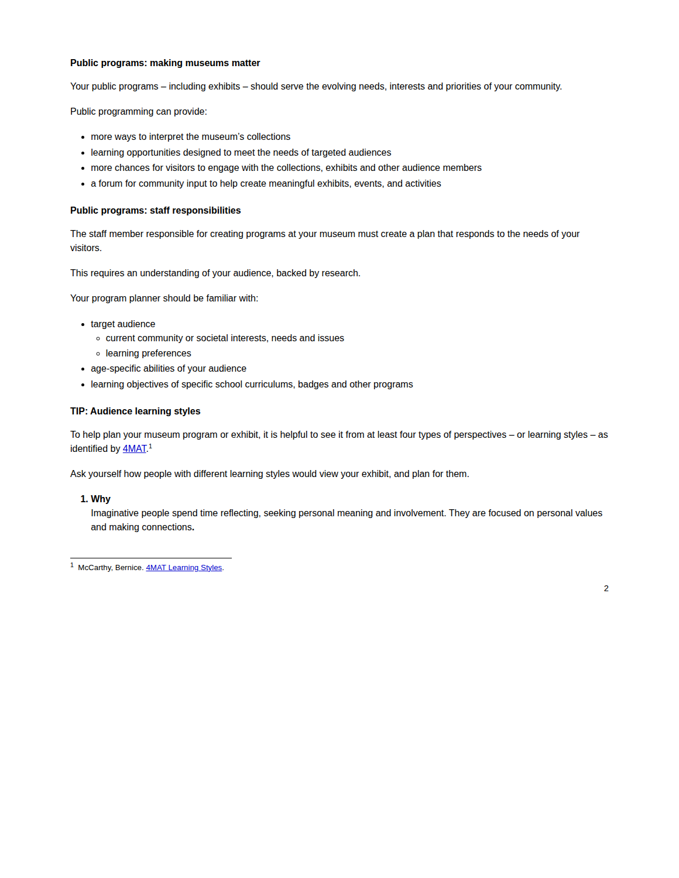Public programs: making museums matter
Your public programs – including exhibits – should serve the evolving needs, interests and priorities of your community.
Public programming can provide:
more ways to interpret the museum’s collections
learning opportunities designed to meet the needs of targeted audiences
more chances for visitors to engage with the collections, exhibits and other audience members
a forum for community input to help create meaningful exhibits, events, and activities
Public programs: staff responsibilities
The staff member responsible for creating programs at your museum must create a plan that responds to the needs of your visitors.
This requires an understanding of your audience, backed by research.
Your program planner should be familiar with:
target audience
current community or societal interests, needs and issues
learning preferences
age-specific abilities of your audience
learning objectives of specific school curriculums, badges and other programs
TIP: Audience learning styles
To help plan your museum program or exhibit, it is helpful to see it from at least four types of perspectives – or learning styles – as identified by 4MAT.1
Ask yourself how people with different learning styles would view your exhibit, and plan for them.
Why Imaginative people spend time reflecting, seeking personal meaning and involvement. They are focused on personal values and making connections.
1 McCarthy, Bernice. 4MAT Learning Styles.
2